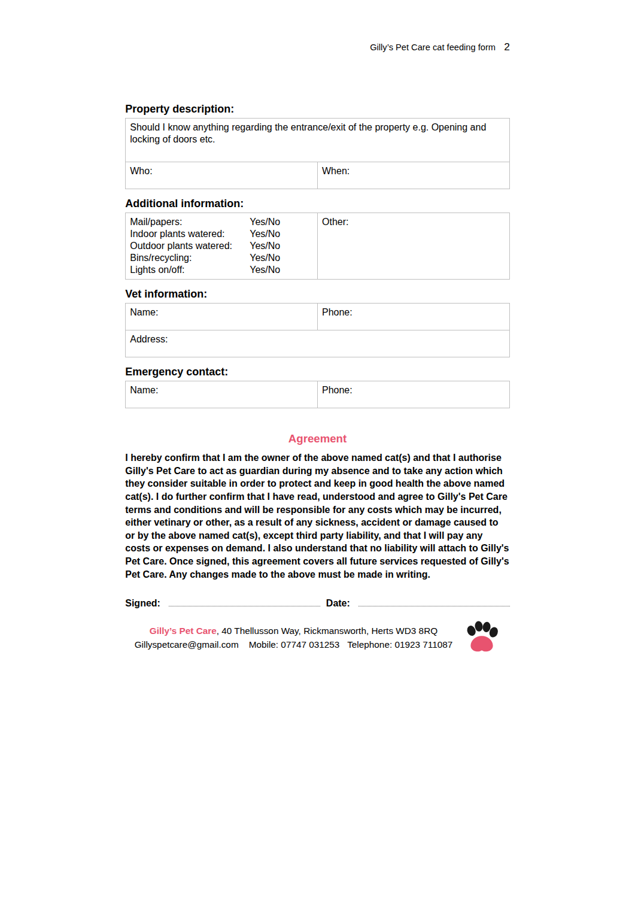Gilly’s Pet Care cat feeding form 2
Property description:
| Should I know anything regarding the entrance/exit of the property e.g. Opening and locking of doors etc. |
| Who: | When: |
Additional information:
| Mail/papers: Yes/No Indoor plants watered: Yes/No Outdoor plants watered: Yes/No Bins/recycling: Yes/No Lights on/off: Yes/No | Other: |
Vet information:
| Name: | Phone: |
| Address: |
Emergency contact:
| Name: | Phone: |
Agreement
I hereby confirm that I am the owner of the above named cat(s) and that I authorise Gilly's Pet Care to act as guardian during my absence and to take any action which they consider suitable in order to protect and keep in good health the above named cat(s). I do further confirm that I have read, understood and agree to Gilly's Pet Care terms and conditions and will be responsible for any costs which may be incurred, either vetinary or other, as a result of any sickness, accident or damage caused to or by the above named cat(s), except third party liability, and that I will pay any costs or expenses on demand. I also understand that no liability will attach to Gilly's Pet Care. Once signed, this agreement covers all future services requested of Gilly's Pet Care. Any changes made to the above must be made in writing.
Signed: Date:
Gilly’s Pet Care, 40 Thellusson Way, Rickmansworth, Herts WD3 8RQ
Gillyspetcare@gmail.com Mobile: 07747 031253 Telephone: 01923 711087